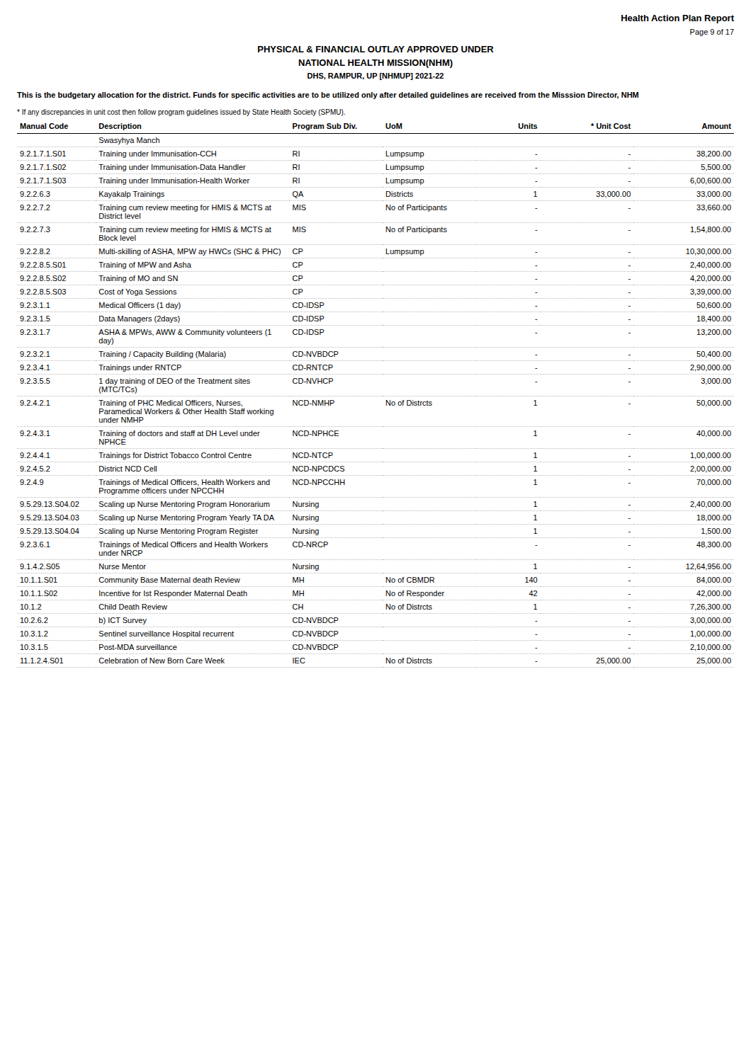Health Action Plan Report
Page 9 of 17
PHYSICAL & FINANCIAL OUTLAY APPROVED UNDER
NATIONAL HEALTH MISSION(NHM)
DHS, RAMPUR, UP [NHMUP] 2021-22
This is the budgetary allocation for the district. Funds for specific activities are to be utilized only after detailed guidelines are received from the Misssion Director, NHM
* If any discrepancies in unit cost then follow program guidelines issued by State Health Society (SPMU).
| Manual Code | Description | Program Sub Div. | UoM | Units | * Unit Cost | Amount |
| --- | --- | --- | --- | --- | --- | --- |
| | Swasyhya Manch | | | | | |
| 9.2.1.7.1.S01 | Training under Immunisation-CCH | RI | Lumpsump | - | - | 38,200.00 |
| 9.2.1.7.1.S02 | Training under Immunisation-Data Handler | RI | Lumpsump | - | - | 5,500.00 |
| 9.2.1.7.1.S03 | Training under Immunisation-Health Worker | RI | Lumpsump | - | - | 6,00,600.00 |
| 9.2.2.6.3 | Kayakalp Trainings | QA | Districts | 1 | 33,000.00 | 33,000.00 |
| 9.2.2.7.2 | Training cum review meeting for HMIS & MCTS at District level | MIS | No of Participants | - | - | 33,660.00 |
| 9.2.2.7.3 | Training cum review meeting for HMIS & MCTS at Block level | MIS | No of Participants | - | - | 1,54,800.00 |
| 9.2.2.8.2 | Multi-skilling of ASHA, MPW ay HWCs (SHC & PHC) | CP | Lumpsump | - | - | 10,30,000.00 |
| 9.2.2.8.5.S01 | Training of MPW and Asha | CP | | - | - | 2,40,000.00 |
| 9.2.2.8.5.S02 | Training of MO and SN | CP | | - | - | 4,20,000.00 |
| 9.2.2.8.5.S03 | Cost of Yoga Sessions | CP | | - | - | 3,39,000.00 |
| 9.2.3.1.1 | Medical Officers (1 day) | CD-IDSP | | - | - | 50,600.00 |
| 9.2.3.1.5 | Data Managers (2days) | CD-IDSP | | - | - | 18,400.00 |
| 9.2.3.1.7 | ASHA & MPWs, AWW & Community volunteers (1 day) | CD-IDSP | | - | - | 13,200.00 |
| 9.2.3.2.1 | Training / Capacity Building (Malaria) | CD-NVBDCP | | - | - | 50,400.00 |
| 9.2.3.4.1 | Trainings under RNTCP | CD-RNTCP | | - | - | 2,90,000.00 |
| 9.2.3.5.5 | 1 day training of DEO of the Treatment sites (MTC/TCs) | CD-NVHCP | | - | - | 3,000.00 |
| 9.2.4.2.1 | Training of PHC Medical Officers, Nurses, Paramedical Workers & Other Health Staff working under NMHP | NCD-NMHP | No of Distrcts | 1 | - | 50,000.00 |
| 9.2.4.3.1 | Training of doctors and staff at DH Level under NPHCE | NCD-NPHCE | | 1 | - | 40,000.00 |
| 9.2.4.4.1 | Trainings for District Tobacco Control Centre | NCD-NTCP | | 1 | - | 1,00,000.00 |
| 9.2.4.5.2 | District NCD Cell | NCD-NPCDCS | | 1 | - | 2,00,000.00 |
| 9.2.4.9 | Trainings of Medical Officers, Health Workers and Programme officers under NPCCHH | NCD-NPCCHH | | 1 | - | 70,000.00 |
| 9.5.29.13.S04.02 | Scaling up Nurse Mentoring Program Honorarium | Nursing | | 1 | - | 2,40,000.00 |
| 9.5.29.13.S04.03 | Scaling up Nurse Mentoring Program Yearly TA DA | Nursing | | 1 | - | 18,000.00 |
| 9.5.29.13.S04.04 | Scaling up Nurse Mentoring Program Register | Nursing | | 1 | - | 1,500.00 |
| 9.2.3.6.1 | Trainings of Medical Officers and Health Workers under NRCP | CD-NRCP | | - | - | 48,300.00 |
| 9.1.4.2.S05 | Nurse Mentor | Nursing | | 1 | - | 12,64,956.00 |
| 10.1.1.S01 | Community Base Maternal death Review | MH | No of CBMDR | 140 | - | 84,000.00 |
| 10.1.1.S02 | Incentive for Ist Responder Maternal Death | MH | No of Responder | 42 | - | 42,000.00 |
| 10.1.2 | Child Death Review | CH | No of Distrcts | 1 | - | 7,26,300.00 |
| 10.2.6.2 | b) ICT Survey | CD-NVBDCP | | - | - | 3,00,000.00 |
| 10.3.1.2 | Sentinel surveillance Hospital recurrent | CD-NVBDCP | | - | - | 1,00,000.00 |
| 10.3.1.5 | Post-MDA surveillance | CD-NVBDCP | | - | - | 2,10,000.00 |
| 11.1.2.4.S01 | Celebration of New Born Care Week | IEC | No of Distrcts | - | 25,000.00 | 25,000.00 |